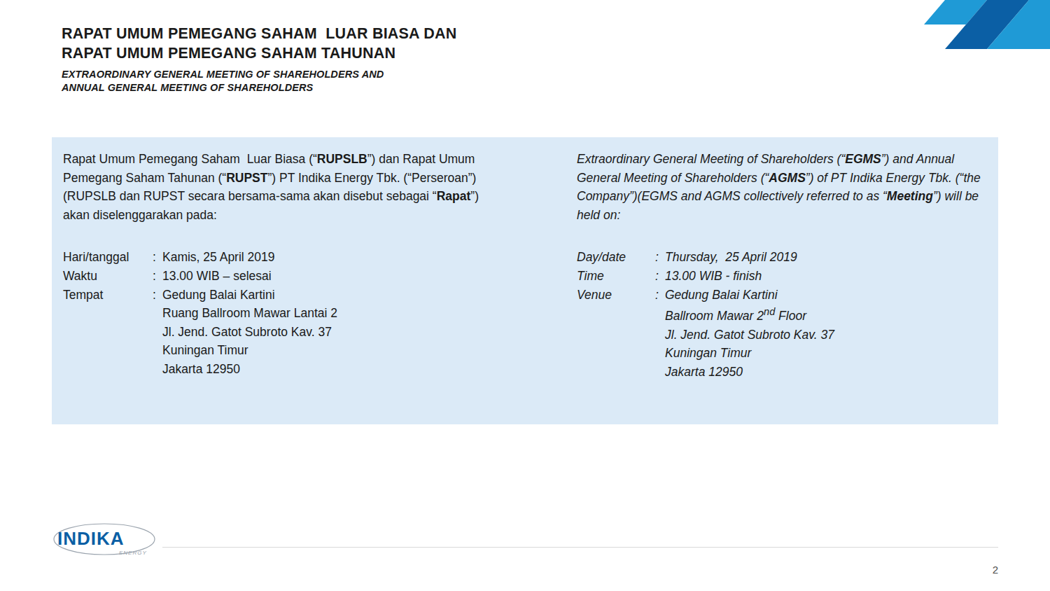RAPAT UMUM PEMEGANG SAHAM LUAR BIASA DAN
RAPAT UMUM PEMEGANG SAHAM TAHUNAN
EXTRAORDINARY GENERAL MEETING OF SHAREHOLDERS AND
ANNUAL GENERAL MEETING OF SHAREHOLDERS
Rapat Umum Pemegang Saham Luar Biasa (“RUPSLB”) dan Rapat Umum Pemegang Saham Tahunan (“RUPST”) PT Indika Energy Tbk. (“Perseroan”) (RUPSLB dan RUPST secara bersama-sama akan disebut sebagai “Rapat”) akan diselenggarakan pada:
| Hari/tanggal | : | Kamis, 25 April 2019 |
| Waktu | : | 13.00 WIB – selesai |
| Tempat | : | Gedung Balai Kartini |
| | | Ruang Ballroom Mawar Lantai 2 |
| | | Jl. Jend. Gatot Subroto Kav. 37 |
| | | Kuningan Timur |
| | | Jakarta 12950 |
Extraordinary General Meeting of Shareholders (“EGMS”) and Annual General Meeting of Shareholders (“AGMS”) of PT Indika Energy Tbk. (“the Company”)(EGMS and AGMS collectively referred to as “Meeting”) will be held on:
| Day/date | : | Thursday, 25 April 2019 |
| Time | : | 13.00 WIB - finish |
| Venue | : | Gedung Balai Kartini |
| | | Ballroom Mawar 2 nd Floor |
| | | Jl. Jend. Gatot Subroto Kav. 37 |
| | | Kuningan Timur |
| | | Jakarta 12950 |
INDIKA ENERGY
2